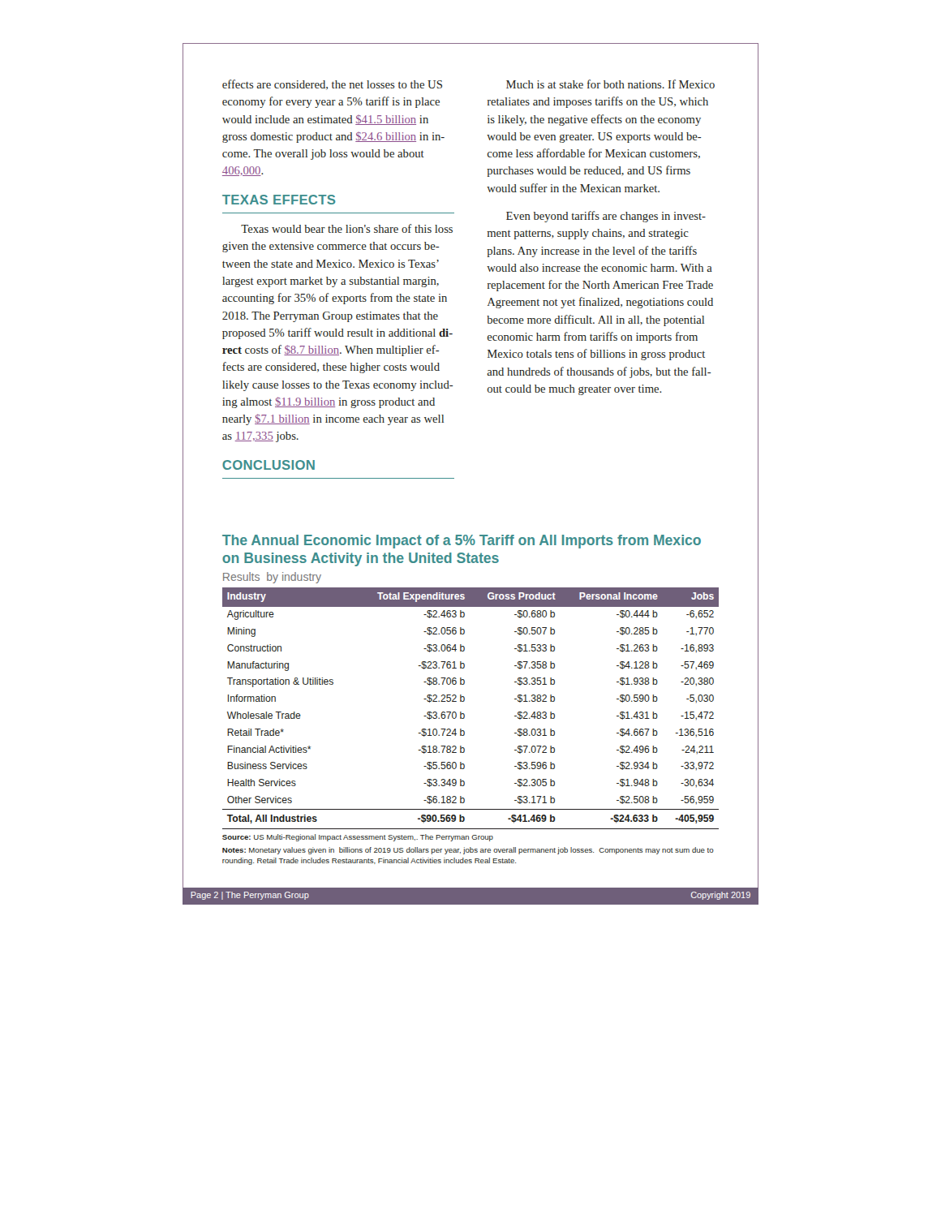effects are considered, the net losses to the US economy for every year a 5% tariff is in place would include an estimated $41.5 billion in gross domestic product and $24.6 billion in income. The overall job loss would be about 406,000.
Texas Effects
Texas would bear the lion's share of this loss given the extensive commerce that occurs between the state and Mexico. Mexico is Texas’ largest export market by a substantial margin, accounting for 35% of exports from the state in 2018. The Perryman Group estimates that the proposed 5% tariff would result in additional direct costs of $8.7 billion. When multiplier effects are considered, these higher costs would likely cause losses to the Texas economy including almost $11.9 billion in gross product and nearly $7.1 billion in income each year as well as 117,335 jobs.
Conclusion
Much is at stake for both nations. If Mexico retaliates and imposes tariffs on the US, which is likely, the negative effects on the economy would be even greater. US exports would become less affordable for Mexican customers, purchases would be reduced, and US firms would suffer in the Mexican market.
Even beyond tariffs are changes in investment patterns, supply chains, and strategic plans. Any increase in the level of the tariffs would also increase the economic harm. With a replacement for the North American Free Trade Agreement not yet finalized, negotiations could become more difficult. All in all, the potential economic harm from tariffs on imports from Mexico totals tens of billions in gross product and hundreds of thousands of jobs, but the fallout could be much greater over time.
The Annual Economic Impact of a 5% Tariff on All Imports from Mexico on Business Activity in the United States
Results by industry
| Industry | Total Expenditures | Gross Product | Personal Income | Jobs |
| --- | --- | --- | --- | --- |
| Agriculture | -$2.463 b | -$0.680 b | -$0.444 b | -6,652 |
| Mining | -$2.056 b | -$0.507 b | -$0.285 b | -1,770 |
| Construction | -$3.064 b | -$1.533 b | -$1.263 b | -16,893 |
| Manufacturing | -$23.761 b | -$7.358 b | -$4.128 b | -57,469 |
| Transportation & Utilities | -$8.706 b | -$3.351 b | -$1.938 b | -20,380 |
| Information | -$2.252 b | -$1.382 b | -$0.590 b | -5,030 |
| Wholesale Trade | -$3.670 b | -$2.483 b | -$1.431 b | -15,472 |
| Retail Trade* | -$10.724 b | -$8.031 b | -$4.667 b | -136,516 |
| Financial Activities* | -$18.782 b | -$7.072 b | -$2.496 b | -24,211 |
| Business Services | -$5.560 b | -$3.596 b | -$2.934 b | -33,972 |
| Health Services | -$3.349 b | -$2.305 b | -$1.948 b | -30,634 |
| Other Services | -$6.182 b | -$3.171 b | -$2.508 b | -56,959 |
| Total, All Industries | -$90.569 b | -$41.469 b | -$24.633 b | -405,959 |
Source: US Multi-Regional Impact Assessment System,. The Perryman Group
Notes: Monetary values given in billions of 2019 US dollars per year, jobs are overall permanent job losses. Components may not sum due to rounding. Retail Trade includes Restaurants, Financial Activities includes Real Estate.
Page 2 | The Perryman Group Copyright 2019